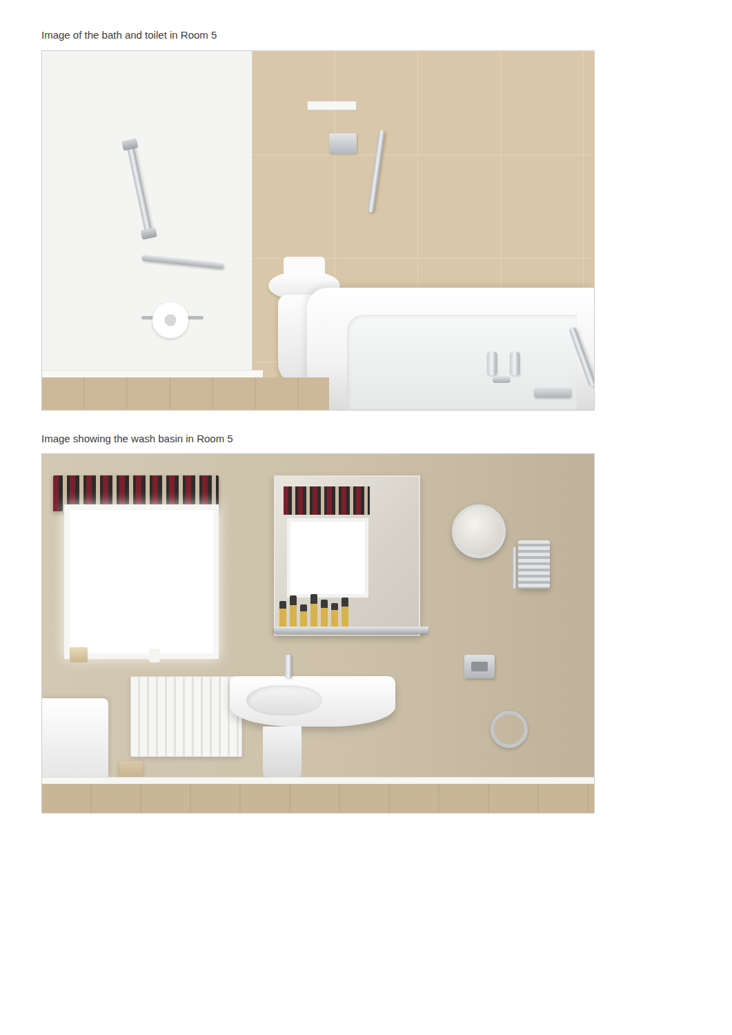Image of the bath and toilet in Room 5
Image showing the wash basin in Room 5